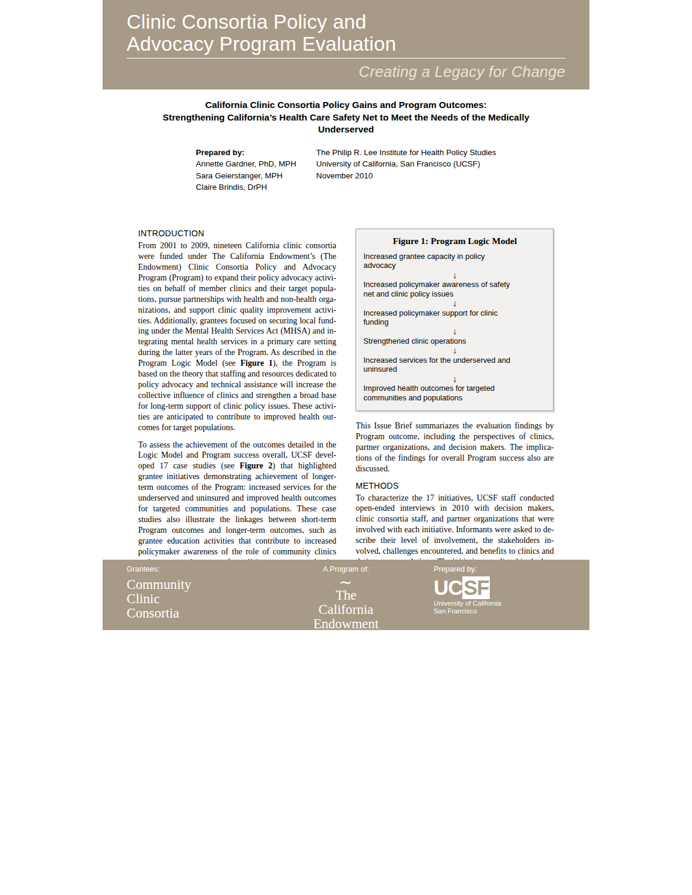Clinic Consortia Policy and
Advocacy Program Evaluation
Creating a Legacy for Change
California Clinic Consortia Policy Gains and Program Outcomes:
Strengthening California’s Health Care Safety Net to Meet the Needs of the Medically Underserved
Prepared by:
Annette Gardner, PhD, MPH
Sara Geierstanger, MPH
Claire Brindis, DrPH
The Philip R. Lee Institute for Health Policy Studies
University of California, San Francisco (UCSF)
November 2010
INTRODUCTION
From 2001 to 2009, nineteen California clinic consortia were funded under The California Endowment’s (The Endowment) Clinic Consortia Policy and Advocacy Program (Program) to expand their policy advocacy activities on behalf of member clinics and their target populations, pursue partnerships with health and non-health organizations, and support clinic quality improvement activities. Additionally, grantees focused on securing local funding under the Mental Health Services Act (MHSA) and integrating mental health services in a primary care setting during the latter years of the Program. As described in the Program Logic Model (see Figure 1), the Program is based on the theory that staffing and resources dedicated to policy advocacy and technical assistance will increase the collective influence of clinics and strengthen a broad base for long-term support of clinic policy issues. These activities are anticipated to contribute to improved health outcomes for target populations.
To assess the achievement of the outcomes detailed in the Logic Model and Program success overall, UCSF developed 17 case studies (see Figure 2) that highlighted grantee initiatives demonstrating achievement of longer-term outcomes of the Program: increased services for the underserved and uninsured and improved health outcomes for targeted communities and populations. These case studies also illustrate the linkages between short-term Program outcomes and longer-term outcomes, such as grantee education activities that contribute to increased policymaker awareness of the role of community clinics and consequently support for policies or programs that increase access to care for clinic target populations.
Figure 1: Program Logic Model
Increased grantee capacity in policy
advocacy
↓
Increased policymaker awareness of safety
net and clinic policy issues
↓
Increased policymaker support for clinic
funding
↓
Strengthened clinic operations
↓
Increased services for the underserved and
uninsured
↓
Improved health outcomes for targeted
communities and populations
This Issue Brief summariazes the evaluation findings by Program outcome, including the perspectives of clinics, partner organizations, and decision makers. The implications of the findings for overall Program success also are discussed.
METHODS
To characterize the 17 initiatives, UCSF staff conducted open-ended interviews in 2010 with decision makers, clinic consortia staff, and partner organizations that were involved with each initiative. Informants were asked to describe their level of involvement, the stakeholders involved, challenges encountered, and benefits to clinics and their target populations. The initiatives are listed in the box below. (Please note that lobbying activities were not funded under this program and are assumed to be funded by other funding sources.)
Grantees:
Community
Clinic
Consortia
A Program of:
∼ The
California
Endowment
Prepared by:
UCSF
University of California
San Francisco